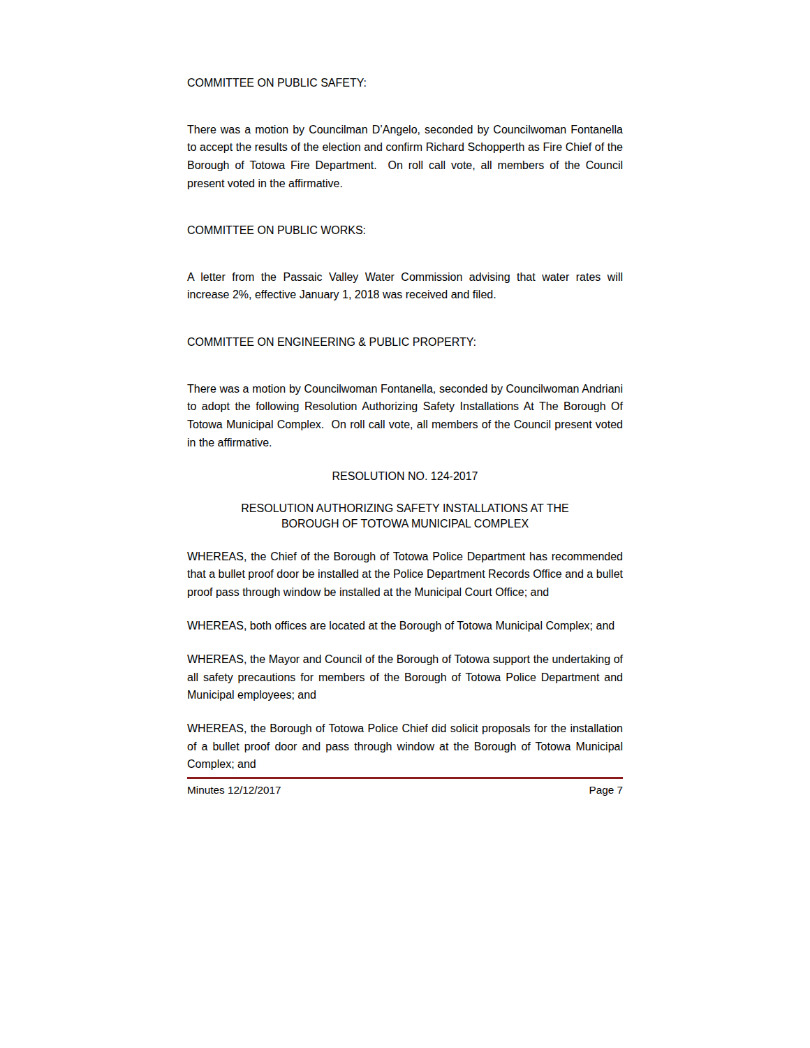COMMITTEE ON PUBLIC SAFETY:
There was a motion by Councilman D’Angelo, seconded by Councilwoman Fontanella to accept the results of the election and confirm Richard Schopperth as Fire Chief of the Borough of Totowa Fire Department. On roll call vote, all members of the Council present voted in the affirmative.
COMMITTEE ON PUBLIC WORKS:
A letter from the Passaic Valley Water Commission advising that water rates will increase 2%, effective January 1, 2018 was received and filed.
COMMITTEE ON ENGINEERING & PUBLIC PROPERTY:
There was a motion by Councilwoman Fontanella, seconded by Councilwoman Andriani to adopt the following Resolution Authorizing Safety Installations At The Borough Of Totowa Municipal Complex. On roll call vote, all members of the Council present voted in the affirmative.
RESOLUTION NO. 124-2017
RESOLUTION AUTHORIZING SAFETY INSTALLATIONS AT THE
BOROUGH OF TOTOWA MUNICIPAL COMPLEX
WHEREAS, the Chief of the Borough of Totowa Police Department has recommended that a bullet proof door be installed at the Police Department Records Office and a bullet proof pass through window be installed at the Municipal Court Office; and
WHEREAS, both offices are located at the Borough of Totowa Municipal Complex; and
WHEREAS, the Mayor and Council of the Borough of Totowa support the undertaking of all safety precautions for members of the Borough of Totowa Police Department and Municipal employees; and
WHEREAS, the Borough of Totowa Police Chief did solicit proposals for the installation of a bullet proof door and pass through window at the Borough of Totowa Municipal Complex; and
Minutes 12/12/2017 Page 7